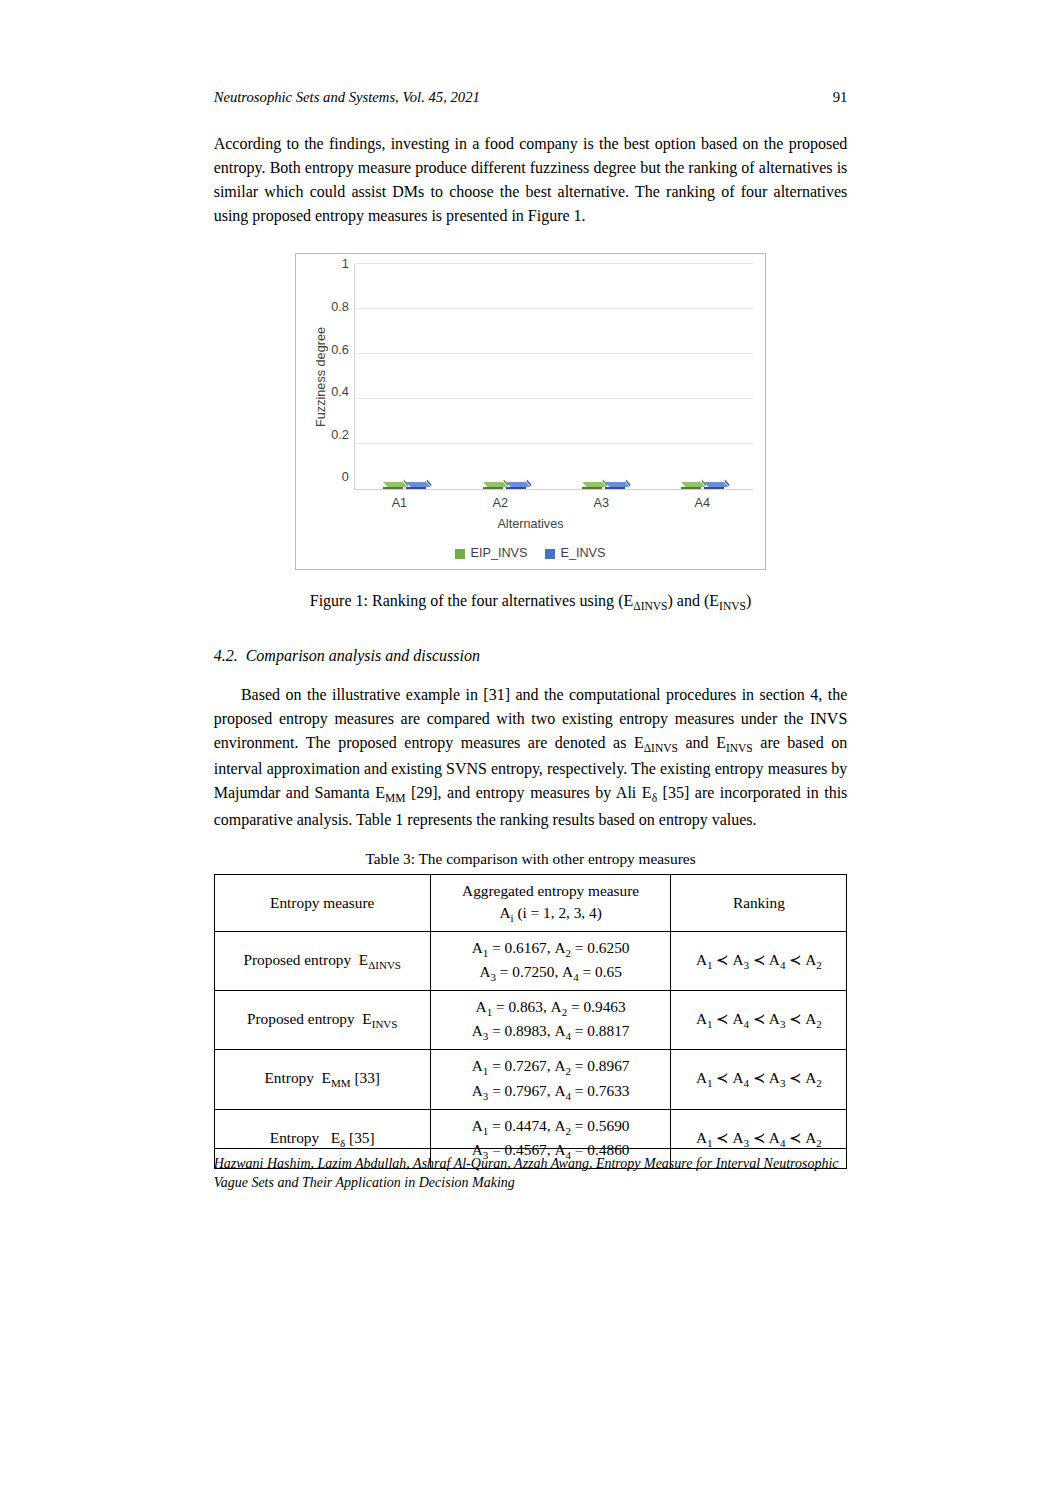Neutrosophic Sets and Systems, Vol. 45, 2021 91
According to the findings, investing in a food company is the best option based on the proposed entropy. Both entropy measure produce different fuzziness degree but the ranking of alternatives is similar which could assist DMs to choose the best alternative. The ranking of four alternatives using proposed entropy measures is presented in Figure 1.
Fuzziness degree
1 0.8 0.6 0.4 0.2 0
A1 A2 A3 A4
Alternatives
EIP_INVS E_INVS
Figure 1: Ranking of the four alternatives using (EΔINVS) and (EINVS)
4.2. Comparison analysis and discussion
Based on the illustrative example in [31] and the computational procedures in section 4, the proposed entropy measures are compared with two existing entropy measures under the INVS environment. The proposed entropy measures are denoted as EΔINVS and EINVS are based on interval approximation and existing SVNS entropy, respectively. The existing entropy measures by Majumdar and Samanta EMM [29], and entropy measures by Ali Eδ [35] are incorporated in this comparative analysis. Table 1 represents the ranking results based on entropy values.
Table 3: The comparison with other entropy measures
| Entropy measure | Aggregated entropy measure A i (i = 1, 2, 3, 4) | Ranking |
| --- | --- | --- |
| Proposed entropy E ΔINVS | A 1 = 0.6167 , A 2 = 0.6250 A 3 = 0.7250 , A 4 = 0.65 | A 1 ≺ A 3 ≺ A 4 ≺ A 2 |
| Proposed entropy E INVS | A 1 = 0.863 , A 2 = 0.9463 A 3 = 0.8983 , A 4 = 0.8817 | A 1 ≺ A 4 ≺ A 3 ≺ A 2 |
| Entropy E MM [33] | A 1 = 0.7267 , A 2 = 0.8967 A 3 = 0.7967 , A 4 = 0.7633 | A 1 ≺ A 4 ≺ A 3 ≺ A 2 |
| Entropy E δ [35] | A 1 = 0.4474 , A 2 = 0.5690 A 3 = 0.4567 , A 4 = 0.4860 | A 1 ≺ A 3 ≺ A 4 ≺ A 2 |
Hazwani Hashim, Lazim Abdullah, Ashraf Al-Quran, Azzah Awang, Entropy Measure for Interval Neutrosophic Vague Sets and Their Application in Decision Making